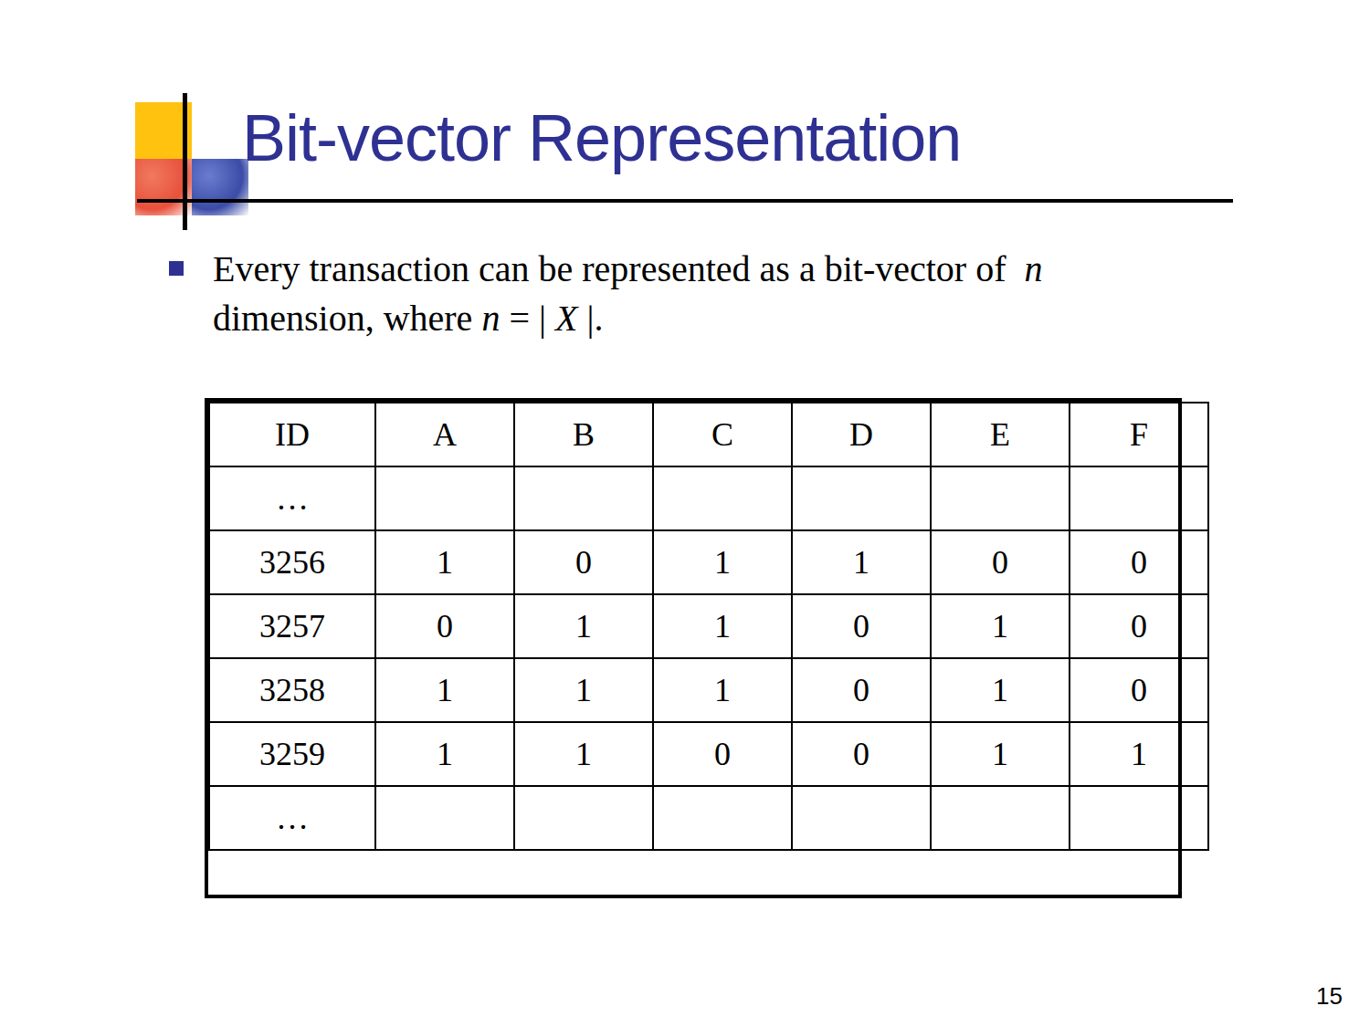Bit-vector Representation
Every transaction can be represented as a bit-vector of n dimension, where n = | X |.
| ID | A | B | C | D | E | F |
| --- | --- | --- | --- | --- | --- | --- |
| … | | | | | | |
| 3256 | 1 | 0 | 1 | 1 | 0 | 0 |
| 3257 | 0 | 1 | 1 | 0 | 1 | 0 |
| 3258 | 1 | 1 | 1 | 0 | 1 | 0 |
| 3259 | 1 | 1 | 0 | 0 | 1 | 1 |
| … | | | | | | |
15